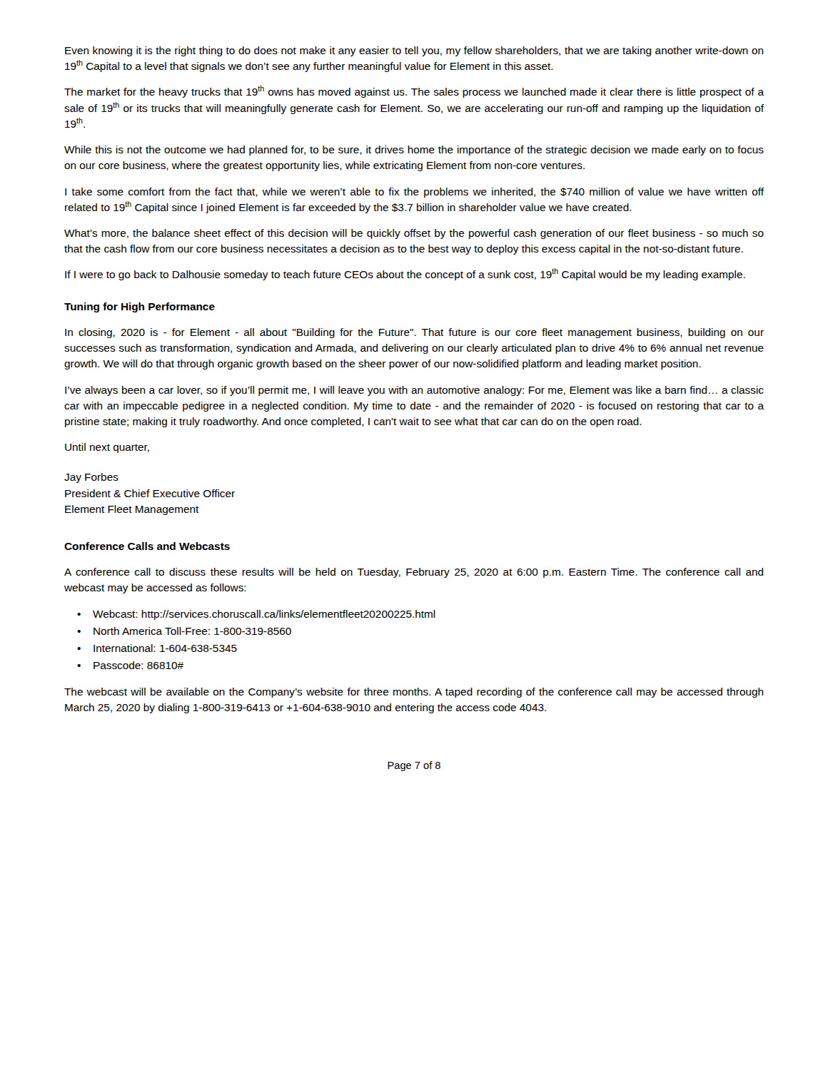Even knowing it is the right thing to do does not make it any easier to tell you, my fellow shareholders, that we are taking another write-down on 19th Capital to a level that signals we don’t see any further meaningful value for Element in this asset.
The market for the heavy trucks that 19th owns has moved against us. The sales process we launched made it clear there is little prospect of a sale of 19th or its trucks that will meaningfully generate cash for Element. So, we are accelerating our run-off and ramping up the liquidation of 19th.
While this is not the outcome we had planned for, to be sure, it drives home the importance of the strategic decision we made early on to focus on our core business, where the greatest opportunity lies, while extricating Element from non-core ventures.
I take some comfort from the fact that, while we weren’t able to fix the problems we inherited, the $740 million of value we have written off related to 19th Capital since I joined Element is far exceeded by the $3.7 billion in shareholder value we have created.
What’s more, the balance sheet effect of this decision will be quickly offset by the powerful cash generation of our fleet business - so much so that the cash flow from our core business necessitates a decision as to the best way to deploy this excess capital in the not-so-distant future.
If I were to go back to Dalhousie someday to teach future CEOs about the concept of a sunk cost, 19th Capital would be my leading example.
Tuning for High Performance
In closing, 2020 is - for Element - all about "Building for the Future". That future is our core fleet management business, building on our successes such as transformation, syndication and Armada, and delivering on our clearly articulated plan to drive 4% to 6% annual net revenue growth. We will do that through organic growth based on the sheer power of our now-solidified platform and leading market position.
I’ve always been a car lover, so if you’ll permit me, I will leave you with an automotive analogy: For me, Element was like a barn find… a classic car with an impeccable pedigree in a neglected condition. My time to date - and the remainder of 2020 - is focused on restoring that car to a pristine state; making it truly roadworthy. And once completed, I can't wait to see what that car can do on the open road.
Until next quarter,
Jay Forbes
President & Chief Executive Officer
Element Fleet Management
Conference Calls and Webcasts
A conference call to discuss these results will be held on Tuesday, February 25, 2020 at 6:00 p.m. Eastern Time. The conference call and webcast may be accessed as follows:
Webcast: http://services.choruscall.ca/links/elementfleet20200225.html
North America Toll-Free: 1-800-319-8560
International: 1-604-638-5345
Passcode: 86810#
The webcast will be available on the Company’s website for three months. A taped recording of the conference call may be accessed through March 25, 2020 by dialing 1-800-319-6413 or +1-604-638-9010 and entering the access code 4043.
Page 7 of 8